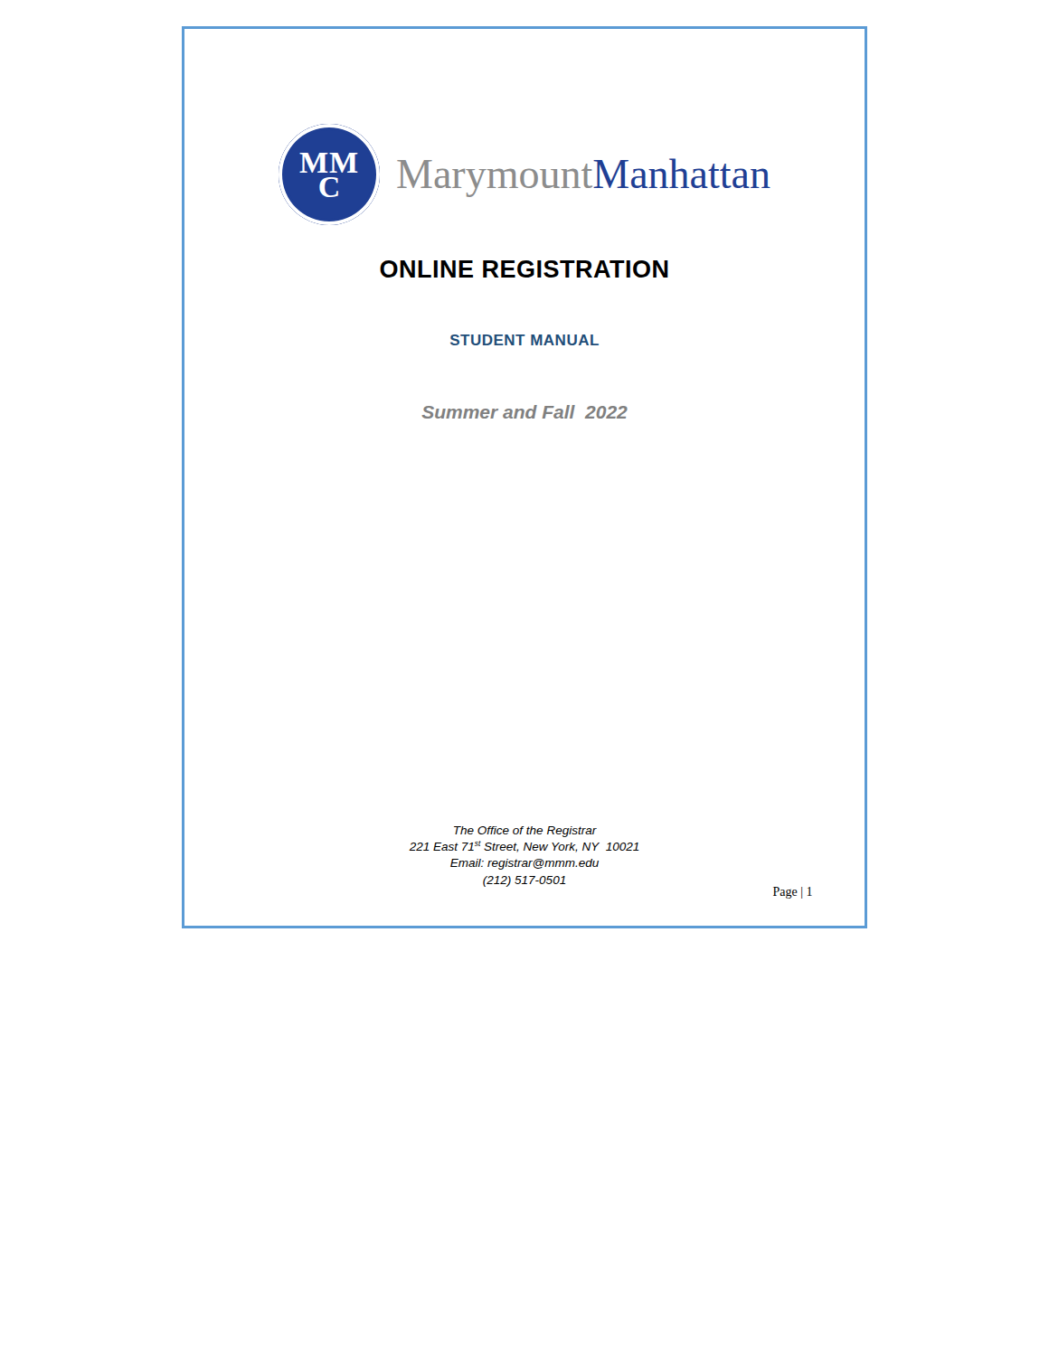MM C
Marymount Manhattan
ONLINE REGISTRATION
STUDENT MANUAL
Summer and Fall 2022
The Office of the Registrar
221 East 71st Street, New York, NY 10021
Email: registrar@mmm.edu
(212) 517-0501
Page | 1